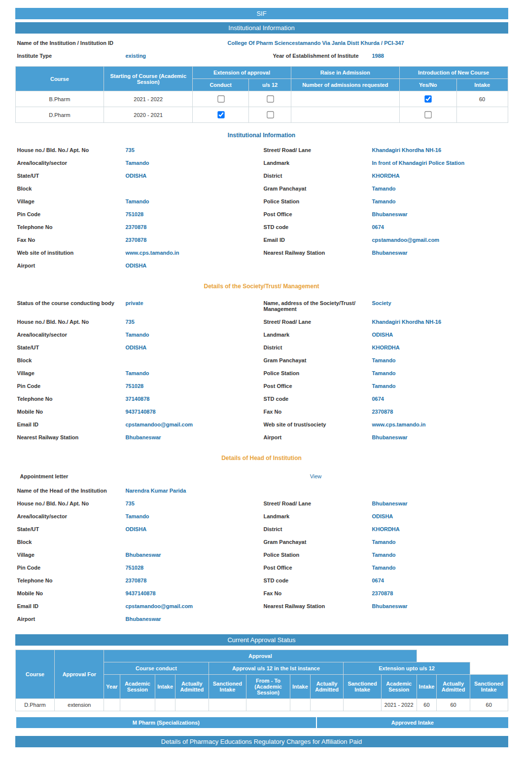SIF
Institutional Information
| Name of the Institution / Institution ID | College Of Pharm Sciencestamando Via Janla Distt Khurda / PCI-347 |
| Institute Type | existing | Year of Establishment of Institute | 1988 |
| Course | Starting of Course (Academic Session) | Extension of approval | Raise in Admission | Introduction of New Course |
| --- | --- | --- | --- | --- |
| Conduct | u/s 12 | Number of admissions requested | Yes/No | Intake |
| B.Pharm | 2021 - 2022 | | | | | 60 |
| D.Pharm | 2020 - 2021 | | | | | |
Institutional Information
| House no./ Bld. No./ Apt. No | 735 | Street/ Road/ Lane | Khandagiri Khordha NH-16 |
| Area/locality/sector | Tamando | Landmark | In front of Khandagiri Police Station |
| State/UT | ODISHA | District | KHORDHA |
| Block | | Gram Panchayat | Tamando |
| Village | Tamando | Police Station | Tamando |
| Pin Code | 751028 | Post Office | Bhubaneswar |
| Telephone No | 2370878 | STD code | 0674 |
| Fax No | 2370878 | Email ID | cpstamandoo@gmail.com |
| Web site of institution | www.cps.tamando.in | Nearest Railway Station | Bhubaneswar |
| Airport | ODISHA | | |
Details of the Society/Trust/ Management
| Status of the course conducting body | private | Name, address of the Society/Trust/ Management | Society |
| House no./ Bld. No./ Apt. No | 735 | Street/ Road/ Lane | Khandagiri Khordha NH-16 |
| Area/locality/sector | Tamando | Landmark | ODISHA |
| State/UT | ODISHA | District | KHORDHA |
| Block | | Gram Panchayat | Tamando |
| Village | Tamando | Police Station | Tamando |
| Pin Code | 751028 | Post Office | Tamando |
| Telephone No | 37140878 | STD code | 0674 |
| Mobile No | 9437140878 | Fax No | 2370878 |
| Email ID | cpstamandoo@gmail.com | Web site of trust/society | www.cps.tamando.in |
| Nearest Railway Station | Bhubaneswar | Airport | Bhubaneswar |
Details of Head of Institution
| Appointment letter | View |
| Name of the Head of the Institution | Narendra Kumar Parida | | |
| House no./ Bld. No./ Apt. No | 735 | Street/ Road/ Lane | Bhubaneswar |
| Area/locality/sector | Tamando | Landmark | ODISHA |
| State/UT | ODISHA | District | KHORDHA |
| Block | | Gram Panchayat | Tamando |
| Village | Bhubaneswar | Police Station | Tamando |
| Pin Code | 751028 | Post Office | Tamando |
| Telephone No | 2370878 | STD code | 0674 |
| Mobile No | 9437140878 | Fax No | 2370878 |
| Email ID | cpstamandoo@gmail.com | Nearest Railway Station | Bhubaneswar |
| Airport | Bhubaneswar | | |
Current Approval Status
| Course | Approval For | Approval |
| --- | --- | --- |
| Course conduct | Approval u/s 12 in the Ist instance | Extension upto u/s 12 |
| Year | Academic Session | Intake | Actually Admitted | Sanctioned Intake | From - To (Academic Session) | Intake | Actually Admitted | Sanctioned Intake | Academic Session | Intake | Actually Admitted | Sanctioned Intake |
| D.Pharm | extension | | | | | | | | | | 2021 - 2022 | 60 | 60 | 60 |
M Pharm (Specializations)
Approved Intake
Details of Pharmacy Educations Regulatory Charges for Affiliation Paid